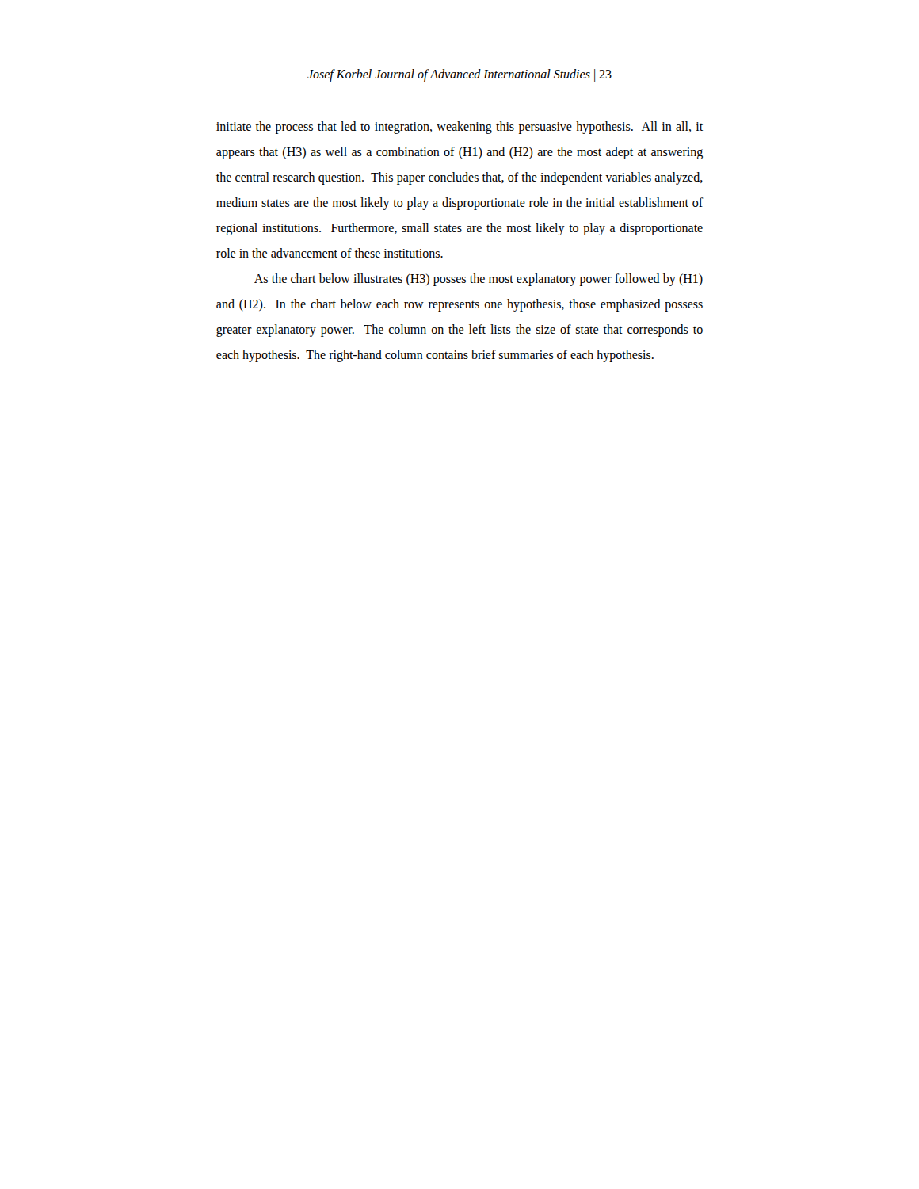Josef Korbel Journal of Advanced International Studies | 23
initiate the process that led to integration, weakening this persuasive hypothesis. All in all, it appears that (H3) as well as a combination of (H1) and (H2) are the most adept at answering the central research question. This paper concludes that, of the independent variables analyzed, medium states are the most likely to play a disproportionate role in the initial establishment of regional institutions. Furthermore, small states are the most likely to play a disproportionate role in the advancement of these institutions.
As the chart below illustrates (H3) posses the most explanatory power followed by (H1) and (H2). In the chart below each row represents one hypothesis, those emphasized possess greater explanatory power. The column on the left lists the size of state that corresponds to each hypothesis. The right-hand column contains brief summaries of each hypothesis.